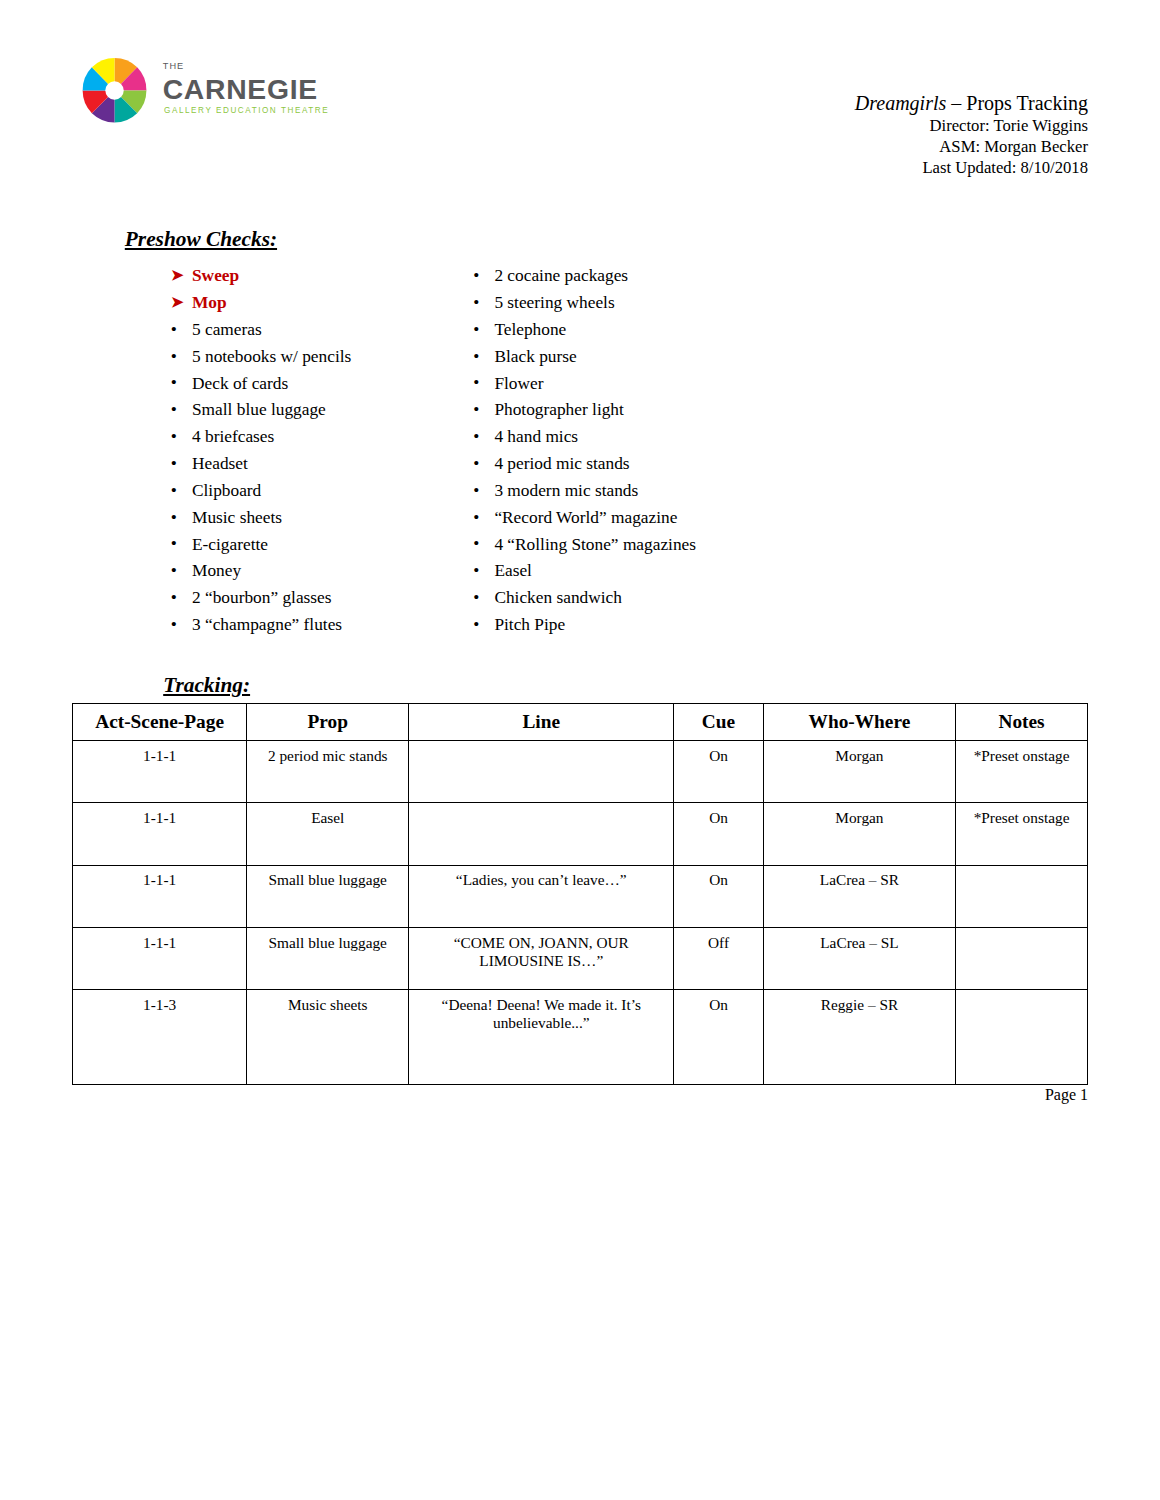THE CARNEGIE GALLERY EDUCATION THEATRE
Dreamgirls – Props Tracking
Director: Torie Wiggins
ASM: Morgan Becker
Last Updated: 8/10/2018
Preshow Checks:
Sweep
Mop
5 cameras
5 notebooks w/ pencils
Deck of cards
Small blue luggage
4 briefcases
Headset
Clipboard
Music sheets
E-cigarette
Money
2 “bourbon” glasses
3 “champagne” flutes
2 cocaine packages
5 steering wheels
Telephone
Black purse
Flower
Photographer light
4 hand mics
4 period mic stands
3 modern mic stands
“Record World” magazine
4 “Rolling Stone” magazines
Easel
Chicken sandwich
Pitch Pipe
Tracking:
| Act-Scene-Page | Prop | Line | Cue | Who-Where | Notes |
| --- | --- | --- | --- | --- | --- |
| 1-1-1 | 2 period mic stands | | On | Morgan | *Preset onstage |
| 1-1-1 | Easel | | On | Morgan | *Preset onstage |
| 1-1-1 | Small blue luggage | “Ladies, you can’t leave…” | On | LaCrea – SR | |
| 1-1-1 | Small blue luggage | “COME ON, JOANN, OUR LIMOUSINE IS…” | Off | LaCrea – SL | |
| 1-1-3 | Music sheets | “Deena! Deena! We made it. It’s unbelievable...” | On | Reggie – SR | |
Page 1